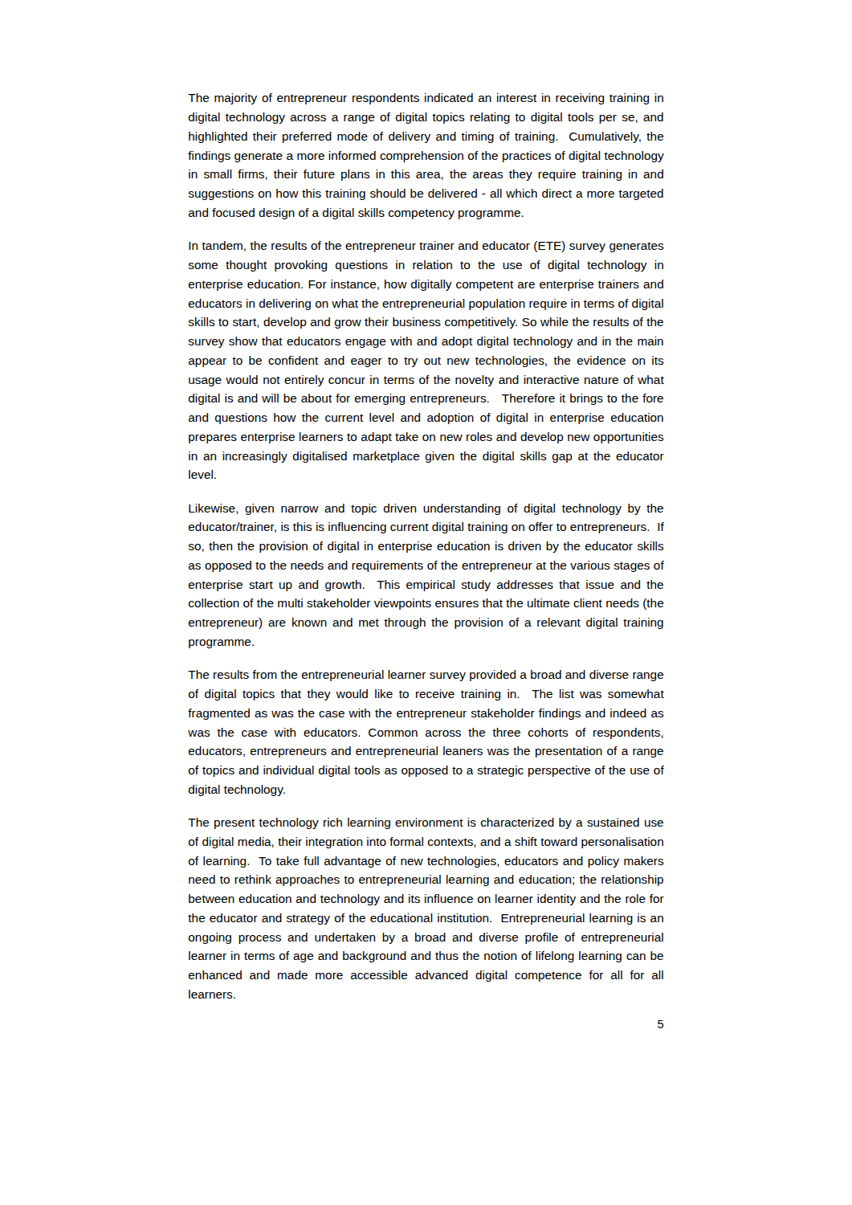The majority of entrepreneur respondents indicated an interest in receiving training in digital technology across a range of digital topics relating to digital tools per se, and highlighted their preferred mode of delivery and timing of training. Cumulatively, the findings generate a more informed comprehension of the practices of digital technology in small firms, their future plans in this area, the areas they require training in and suggestions on how this training should be delivered - all which direct a more targeted and focused design of a digital skills competency programme.
In tandem, the results of the entrepreneur trainer and educator (ETE) survey generates some thought provoking questions in relation to the use of digital technology in enterprise education. For instance, how digitally competent are enterprise trainers and educators in delivering on what the entrepreneurial population require in terms of digital skills to start, develop and grow their business competitively. So while the results of the survey show that educators engage with and adopt digital technology and in the main appear to be confident and eager to try out new technologies, the evidence on its usage would not entirely concur in terms of the novelty and interactive nature of what digital is and will be about for emerging entrepreneurs. Therefore it brings to the fore and questions how the current level and adoption of digital in enterprise education prepares enterprise learners to adapt take on new roles and develop new opportunities in an increasingly digitalised marketplace given the digital skills gap at the educator level.
Likewise, given narrow and topic driven understanding of digital technology by the educator/trainer, is this is influencing current digital training on offer to entrepreneurs. If so, then the provision of digital in enterprise education is driven by the educator skills as opposed to the needs and requirements of the entrepreneur at the various stages of enterprise start up and growth. This empirical study addresses that issue and the collection of the multi stakeholder viewpoints ensures that the ultimate client needs (the entrepreneur) are known and met through the provision of a relevant digital training programme.
The results from the entrepreneurial learner survey provided a broad and diverse range of digital topics that they would like to receive training in. The list was somewhat fragmented as was the case with the entrepreneur stakeholder findings and indeed as was the case with educators. Common across the three cohorts of respondents, educators, entrepreneurs and entrepreneurial leaners was the presentation of a range of topics and individual digital tools as opposed to a strategic perspective of the use of digital technology.
The present technology rich learning environment is characterized by a sustained use of digital media, their integration into formal contexts, and a shift toward personalisation of learning. To take full advantage of new technologies, educators and policy makers need to rethink approaches to entrepreneurial learning and education; the relationship between education and technology and its influence on learner identity and the role for the educator and strategy of the educational institution. Entrepreneurial learning is an ongoing process and undertaken by a broad and diverse profile of entrepreneurial learner in terms of age and background and thus the notion of lifelong learning can be enhanced and made more accessible advanced digital competence for all for all learners.
5